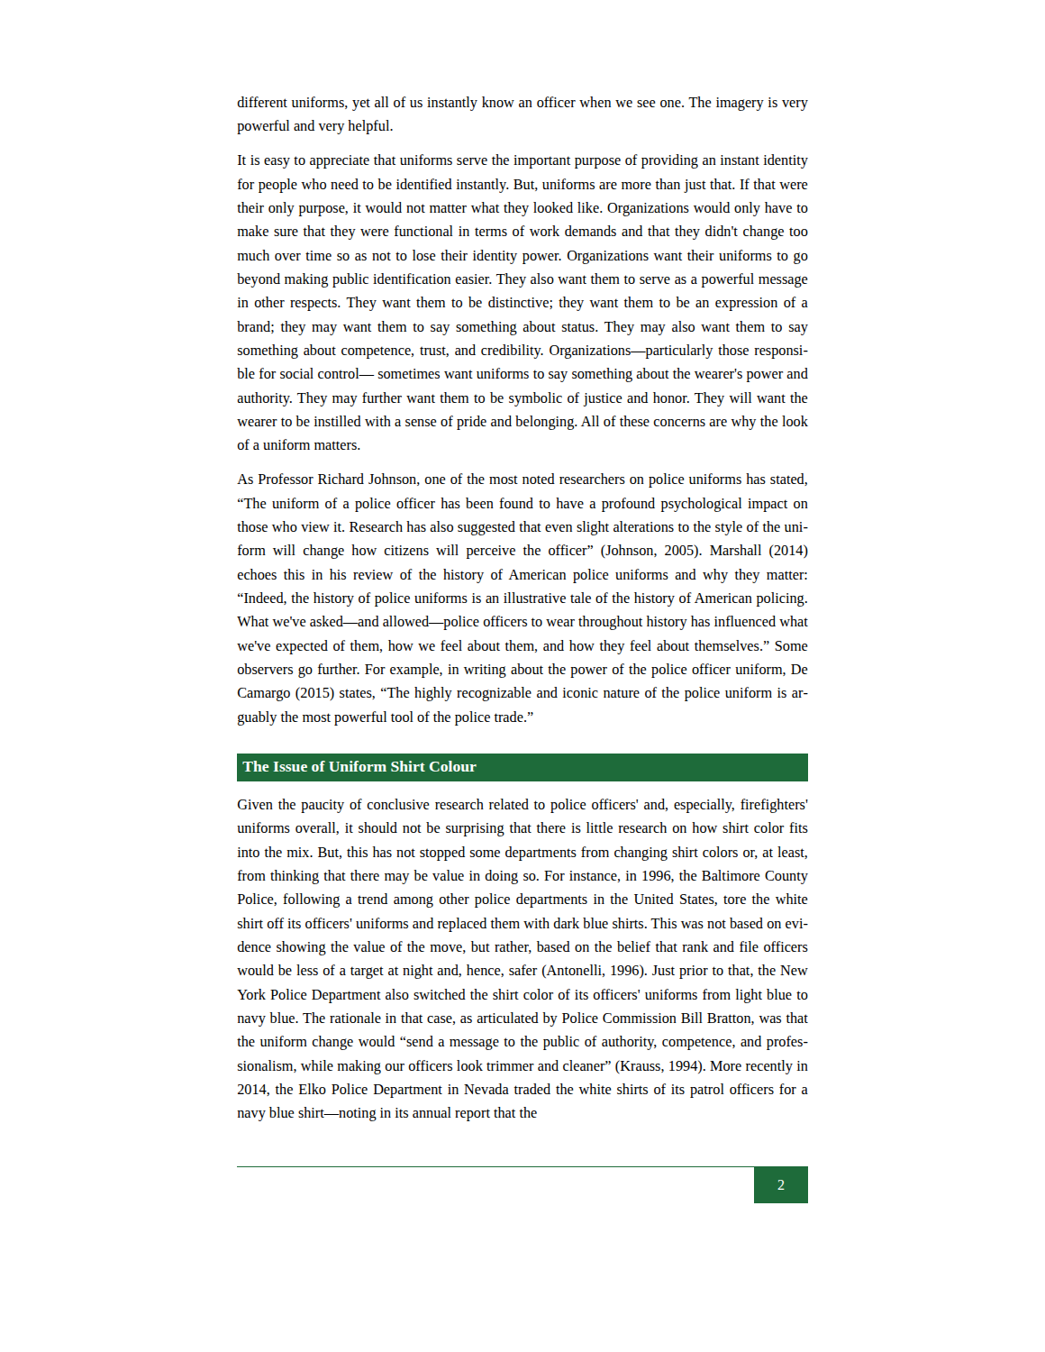different uniforms, yet all of us instantly know an officer when we see one. The imagery is very powerful and very helpful.
It is easy to appreciate that uniforms serve the important purpose of providing an instant identity for people who need to be identified instantly. But, uniforms are more than just that. If that were their only purpose, it would not matter what they looked like. Organizations would only have to make sure that they were functional in terms of work demands and that they didn't change too much over time so as not to lose their identity power. Organizations want their uniforms to go beyond making public identification easier. They also want them to serve as a powerful message in other respects. They want them to be distinctive; they want them to be an expression of a brand; they may want them to say something about status. They may also want them to say something about competence, trust, and credibility. Organizations—particularly those responsible for social control— sometimes want uniforms to say something about the wearer's power and authority. They may further want them to be symbolic of justice and honor. They will want the wearer to be instilled with a sense of pride and belonging. All of these concerns are why the look of a uniform matters.
As Professor Richard Johnson, one of the most noted researchers on police uniforms has stated, “The uniform of a police officer has been found to have a profound psychological impact on those who view it. Research has also suggested that even slight alterations to the style of the uniform will change how citizens will perceive the officer” (Johnson, 2005). Marshall (2014) echoes this in his review of the history of American police uniforms and why they matter: “Indeed, the history of police uniforms is an illustrative tale of the history of American policing. What we've asked—and allowed—police officers to wear throughout history has influenced what we've expected of them, how we feel about them, and how they feel about themselves.” Some observers go further. For example, in writing about the power of the police officer uniform, De Camargo (2015) states, “The highly recognizable and iconic nature of the police uniform is arguably the most powerful tool of the police trade.”
The Issue of Uniform Shirt Colour
Given the paucity of conclusive research related to police officers' and, especially, firefighters' uniforms overall, it should not be surprising that there is little research on how shirt color fits into the mix. But, this has not stopped some departments from changing shirt colors or, at least, from thinking that there may be value in doing so. For instance, in 1996, the Baltimore County Police, following a trend among other police departments in the United States, tore the white shirt off its officers' uniforms and replaced them with dark blue shirts. This was not based on evidence showing the value of the move, but rather, based on the belief that rank and file officers would be less of a target at night and, hence, safer (Antonelli, 1996). Just prior to that, the New York Police Department also switched the shirt color of its officers' uniforms from light blue to navy blue. The rationale in that case, as articulated by Police Commission Bill Bratton, was that the uniform change would “send a message to the public of authority, competence, and professionalism, while making our officers look trimmer and cleaner” (Krauss, 1994). More recently in 2014, the Elko Police Department in Nevada traded the white shirts of its patrol officers for a navy blue shirt—noting in its annual report that the
2